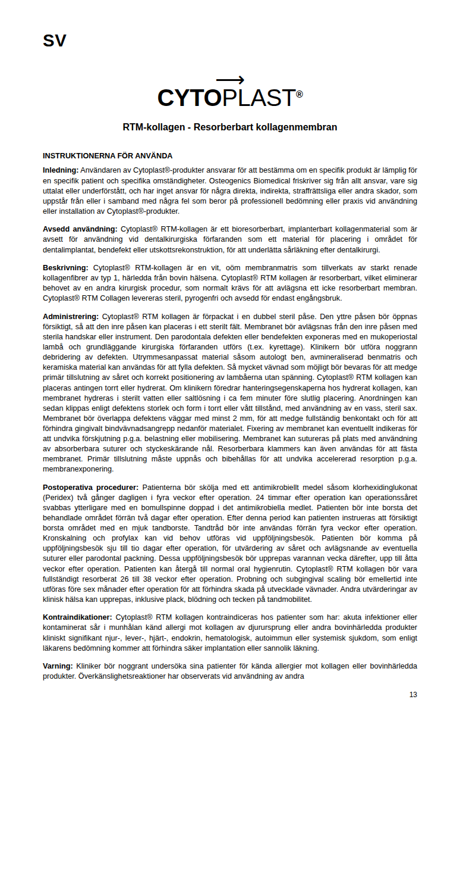SV
⟶
CYTO PLAST®
RTM-kollagen - Resorberbart kollagenmembran
INSTRUKTIONERNA FÖR ANVÄNDA
Inledning: Användaren av Cytoplast®-produkter ansvarar för att bestämma om en specifik produkt är lämplig för en specifik patient och specifika omständigheter. Osteogenics Biomedical friskriver sig från allt ansvar, vare sig uttalat eller underförstått, och har inget ansvar för några direkta, indirekta, straffrättsliga eller andra skador, som uppstår från eller i samband med några fel som beror på professionell bedömning eller praxis vid användning eller installation av Cytoplast®-produkter.
Avsedd användning: Cytoplast® RTM-kollagen är ett bioresorberbart, implanterbart kollagenmaterial som är avsett för användning vid dentalkirurgiska förfaranden som ett material för placering i området för dentalimplantat, bendefekt eller utskottsrekonstruktion, för att underlätta sårläkning efter dentalkirurgi.
Beskrivning: Cytoplast® RTM-kollagen är en vit, oöm membranmatris som tillverkats av starkt renade kollagenfibrer av typ 1, härledda från bovin hälsena. Cytoplast® RTM kollagen är resorberbart, vilket eliminerar behovet av en andra kirurgisk procedur, som normalt krävs för att avlägsna ett icke resorberbart membran. Cytoplast® RTM Collagen levereras steril, pyrogenfri och avsedd för endast engångsbruk.
Administrering: Cytoplast® RTM kollagen är förpackat i en dubbel steril påse. Den yttre påsen bör öppnas försiktigt, så att den inre påsen kan placeras i ett sterilt fält. Membranet bör avlägsnas från den inre påsen med sterila handskar eller instrument. Den parodontala defekten eller bendefekten exponeras med en mukoperiostal lambå och grundläggande kirurgiska förfaranden utförs (t.ex. kyrettage). Klinikern bör utföra noggrann debridering av defekten. Utrymmesanpassat material såsom autologt ben, avmineraliserad benmatris och keramiska material kan användas för att fylla defekten. Så mycket vävnad som möjligt bör bevaras för att medge primär tillslutning av såret och korrekt positionering av lambåerna utan spänning. Cytoplast® RTM kollagen kan placeras antingen torrt eller hydrerat. Om klinikern föredrar hanteringsegenskaperna hos hydrerat kollagen, kan membranet hydreras i sterilt vatten eller saltlösning i ca fem minuter före slutlig placering. Anordningen kan sedan klippas enligt defektens storlek och form i torrt eller vått tillstånd, med användning av en vass, steril sax. Membranet bör överlappa defektens väggar med minst 2 mm, för att medge fullständig benkontakt och för att förhindra gingivalt bindvävnadsangrepp nedanför materialet. Fixering av membranet kan eventuellt indikeras för att undvika förskjutning p.g.a. belastning eller mobilisering. Membranet kan sutureras på plats med användning av absorberbara suturer och styckeskärande nål. Resorberbara klammers kan även användas för att fästa membranet. Primär tillslutning måste uppnås och bibehållas för att undvika accelererad resorption p.g.a. membranexponering.
Postoperativa procedurer: Patienterna bör skölja med ett antimikrobiellt medel såsom klorhexidinglukonat (Peridex) två gånger dagligen i fyra veckor efter operation. 24 timmar efter operation kan operationssåret svabbas ytterligare med en bomullspinne doppad i det antimikrobiella medlet. Patienten bör inte borsta det behandlade området förrän två dagar efter operation. Efter denna period kan patienten instrueras att försiktigt borsta området med en mjuk tandborste. Tandtråd bör inte användas förrän fyra veckor efter operation. Kronskalning och profylax kan vid behov utföras vid uppföljningsbesök. Patienten bör komma på uppföljningsbesök sju till tio dagar efter operation, för utvärdering av såret och avlägsnande av eventuella suturer eller parodontal packning. Dessa uppföljningsbesök bör upprepas varannan vecka därefter, upp till åtta veckor efter operation. Patienten kan återgå till normal oral hygienrutin. Cytoplast® RTM kollagen bör vara fullständigt resorberat 26 till 38 veckor efter operation. Probning och subgingival scaling bör emellertid inte utföras före sex månader efter operation för att förhindra skada på utvecklade vävnader. Andra utvärderingar av klinisk hälsa kan upprepas, inklusive plack, blödning och tecken på tandmobilitet.
Kontraindikationer: Cytoplast® RTM kollagen kontraindiceras hos patienter som har: akuta infektioner eller kontaminerat sår i munhålan känd allergi mot kollagen av djurursprung eller andra bovinhärledda produkter kliniskt signifikant njur-, lever-, hjärt-, endokrin, hematologisk, autoimmun eller systemisk sjukdom, som enligt läkarens bedömning kommer att förhindra säker implantation eller sannolik läkning.
Varning: Kliniker bör noggrant undersöka sina patienter för kända allergier mot kollagen eller bovinhärledda produkter. Överkänslighetsreaktioner har observerats vid användning av andra
13